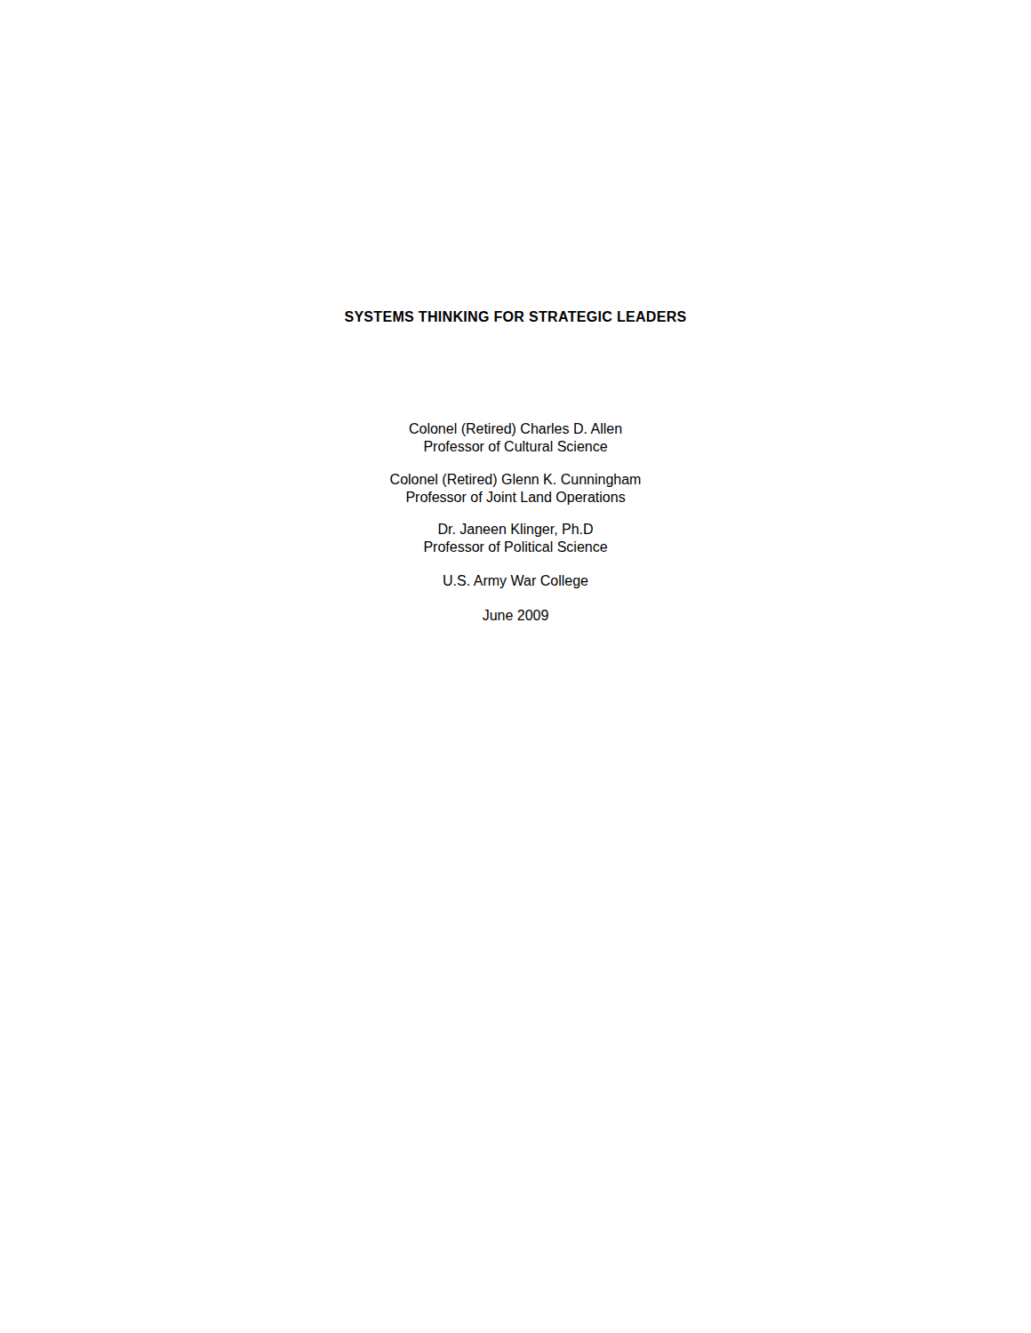Systems Thinking for Strategic Leaders
Colonel (Retired) Charles D. Allen
Professor of Cultural Science
Colonel (Retired) Glenn K. Cunningham
Professor of Joint Land Operations
Dr. Janeen Klinger, Ph.D
Professor of Political Science
U.S. Army War College
June 2009